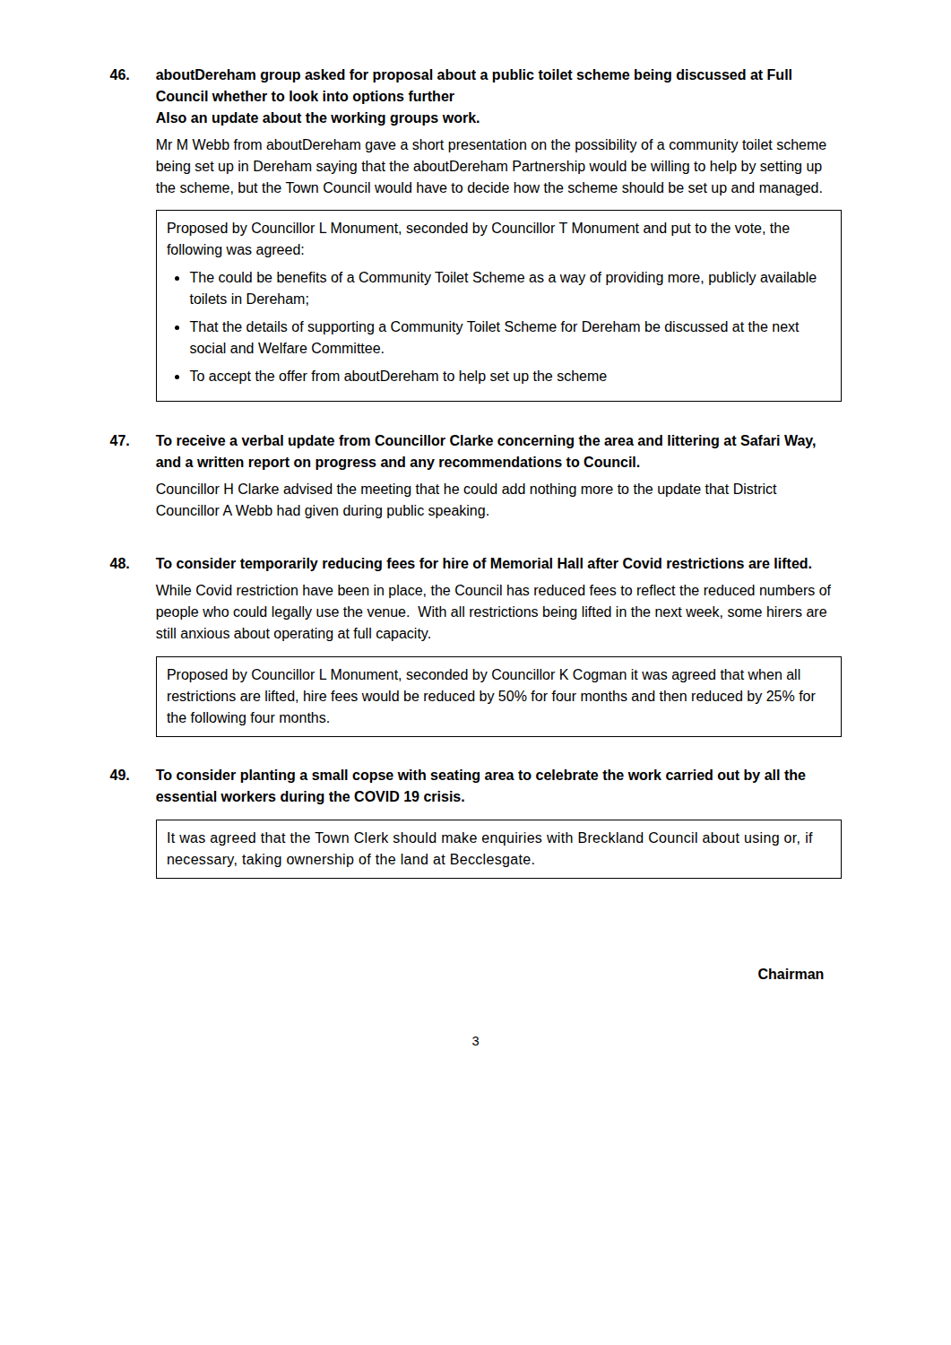46.
aboutDereham group asked for proposal about a public toilet scheme being discussed at Full Council whether to look into options further
Also an update about the working groups work.
Mr M Webb from aboutDereham gave a short presentation on the possibility of a community toilet scheme being set up in Dereham saying that the aboutDereham Partnership would be willing to help by setting up the scheme, but the Town Council would have to decide how the scheme should be set up and managed.
Proposed by Councillor L Monument, seconded by Councillor T Monument and put to the vote, the following was agreed:
The could be benefits of a Community Toilet Scheme as a way of providing more, publicly available toilets in Dereham;
That the details of supporting a Community Toilet Scheme for Dereham be discussed at the next social and Welfare Committee.
To accept the offer from aboutDereham to help set up the scheme
47.
To receive a verbal update from Councillor Clarke concerning the area and littering at Safari Way, and a written report on progress and any recommendations to Council.
Councillor H Clarke advised the meeting that he could add nothing more to the update that District Councillor A Webb had given during public speaking.
48.
To consider temporarily reducing fees for hire of Memorial Hall after Covid restrictions are lifted.
While Covid restriction have been in place, the Council has reduced fees to reflect the reduced numbers of people who could legally use the venue. With all restrictions being lifted in the next week, some hirers are still anxious about operating at full capacity.
Proposed by Councillor L Monument, seconded by Councillor K Cogman it was agreed that when all restrictions are lifted, hire fees would be reduced by 50% for four months and then reduced by 25% for the following four months.
49.
To consider planting a small copse with seating area to celebrate the work carried out by all the essential workers during the COVID 19 crisis.
It was agreed that the Town Clerk should make enquiries with Breckland Council about using or, if necessary, taking ownership of the land at Becclesgate.
Chairman
3